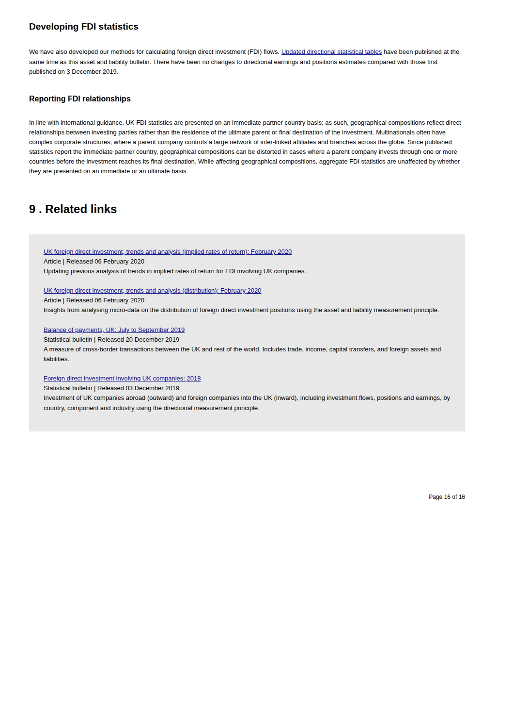Developing FDI statistics
We have also developed our methods for calculating foreign direct investment (FDI) flows. Updated directional statistical tables have been published at the same time as this asset and liability bulletin. There have been no changes to directional earnings and positions estimates compared with those first published on 3 December 2019.
Reporting FDI relationships
In line with international guidance, UK FDI statistics are presented on an immediate partner country basis; as such, geographical compositions reflect direct relationships between investing parties rather than the residence of the ultimate parent or final destination of the investment. Multinationals often have complex corporate structures, where a parent company controls a large network of inter-linked affiliates and branches across the globe. Since published statistics report the immediate partner country, geographical compositions can be distorted in cases where a parent company invests through one or more countries before the investment reaches its final destination. While affecting geographical compositions, aggregate FDI statistics are unaffected by whether they are presented on an immediate or an ultimate basis.
9 . Related links
UK foreign direct investment, trends and analysis (implied rates of return): February 2020
Article | Released 06 February 2020
Updating previous analysis of trends in implied rates of return for FDI involving UK companies.
UK foreign direct investment, trends and analysis (distribution): February 2020
Article | Released 06 February 2020
Insights from analysing micro-data on the distribution of foreign direct investment positions using the asset and liability measurement principle.
Balance of payments, UK: July to September 2019
Statistical bulletin | Released 20 December 2019
A measure of cross-border transactions between the UK and rest of the world. Includes trade, income, capital transfers, and foreign assets and liabilities.
Foreign direct investment involving UK companies: 2018
Statistical bulletin | Released 03 December 2019
Investment of UK companies abroad (outward) and foreign companies into the UK (inward), including investment flows, positions and earnings, by country, component and industry using the directional measurement principle.
Page 16 of 16